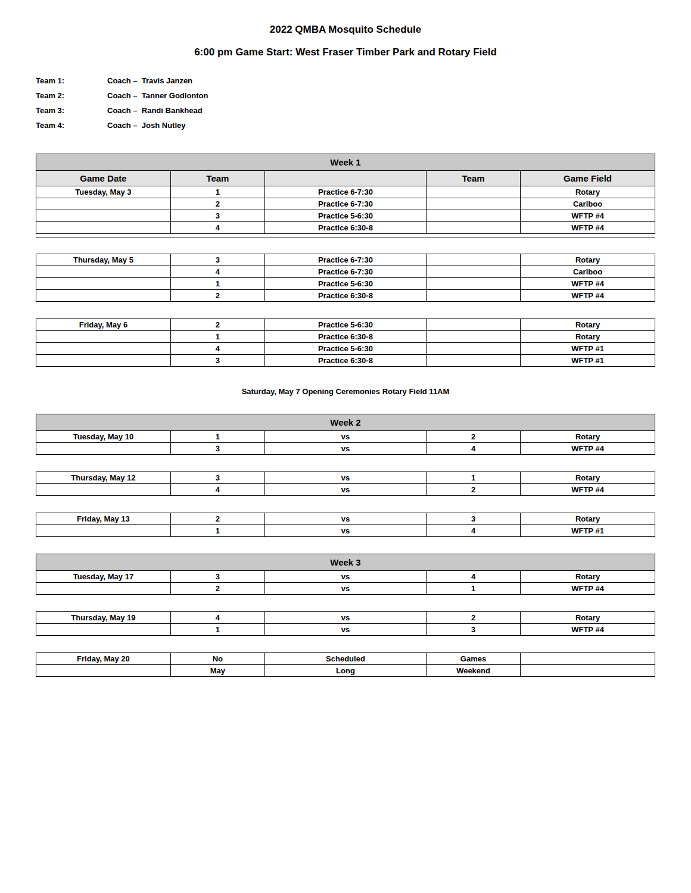2022 QMBA Mosquito Schedule
6:00 pm Game Start: West Fraser Timber Park and Rotary Field
Team 1: Coach – Travis Janzen
Team 2: Coach – Tanner Godlonton
Team 3: Coach – Randi Bankhead
Team 4: Coach – Josh Nutley
| Week 1 |
| Game Date | Team | | Team | Game Field |
| Tuesday, May 3 | 1 | Practice 6-7:30 | | Rotary |
| | 2 | Practice 6-7:30 | | Cariboo |
| | 3 | Practice 5-6:30 | | WFTP #4 |
| | 4 | Practice 6:30-8 | | WFTP #4 |
| Thursday, May 5 | 3 | Practice 6-7:30 | | Rotary |
| | 4 | Practice 6-7:30 | | Cariboo |
| | 1 | Practice 5-6:30 | | WFTP #4 |
| | 2 | Practice 6:30-8 | | WFTP #4 |
| Friday, May 6 | 2 | Practice 5-6:30 | | Rotary |
| | 1 | Practice 6:30-8 | | Rotary |
| | 4 | Practice 5-6:30 | | WFTP #1 |
| | 3 | Practice 6:30-8 | | WFTP #1 |
Saturday, May 7 Opening Ceremonies Rotary Field 11AM
| Week 2 |
| Tuesday, May 10 | 1 | vs | 2 | Rotary |
| | 3 | vs | 4 | WFTP #4 |
| Thursday, May 12 | 3 | vs | 1 | Rotary |
| | 4 | vs | 2 | WFTP #4 |
| Friday, May 13 | 2 | vs | 3 | Rotary |
| | 1 | vs | 4 | WFTP #1 |
| Week 3 |
| Tuesday, May 17 | 3 | vs | 4 | Rotary |
| | 2 | vs | 1 | WFTP #4 |
| Thursday, May 19 | 4 | vs | 2 | Rotary |
| | 1 | vs | 3 | WFTP #4 |
| Friday, May 20 | No | Scheduled | Games | |
| | May | Long | Weekend | |